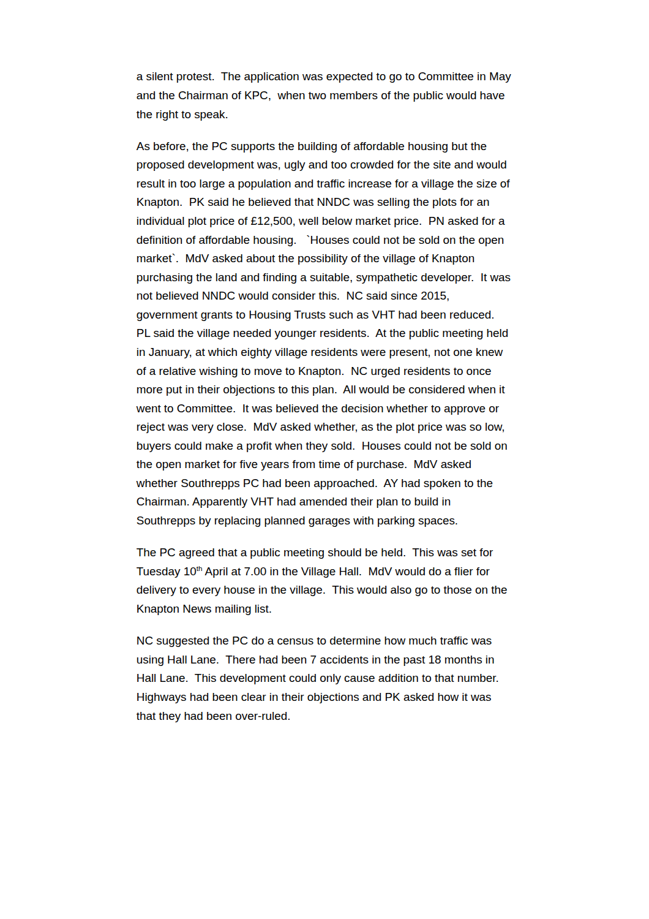a silent protest. The application was expected to go to Committee in May and the Chairman of KPC, when two members of the public would have the right to speak.
As before, the PC supports the building of affordable housing but the proposed development was, ugly and too crowded for the site and would result in too large a population and traffic increase for a village the size of Knapton. PK said he believed that NNDC was selling the plots for an individual plot price of £12,500, well below market price. PN asked for a definition of affordable housing. `Houses could not be sold on the open market`. MdV asked about the possibility of the village of Knapton purchasing the land and finding a suitable, sympathetic developer. It was not believed NNDC would consider this. NC said since 2015, government grants to Housing Trusts such as VHT had been reduced. PL said the village needed younger residents. At the public meeting held in January, at which eighty village residents were present, not one knew of a relative wishing to move to Knapton. NC urged residents to once more put in their objections to this plan. All would be considered when it went to Committee. It was believed the decision whether to approve or reject was very close. MdV asked whether, as the plot price was so low, buyers could make a profit when they sold. Houses could not be sold on the open market for five years from time of purchase. MdV asked whether Southrepps PC had been approached. AY had spoken to the Chairman. Apparently VHT had amended their plan to build in Southrepps by replacing planned garages with parking spaces.
The PC agreed that a public meeting should be held. This was set for Tuesday 10th April at 7.00 in the Village Hall. MdV would do a flier for delivery to every house in the village. This would also go to those on the Knapton News mailing list.
NC suggested the PC do a census to determine how much traffic was using Hall Lane. There had been 7 accidents in the past 18 months in Hall Lane. This development could only cause addition to that number. Highways had been clear in their objections and PK asked how it was that they had been over-ruled.